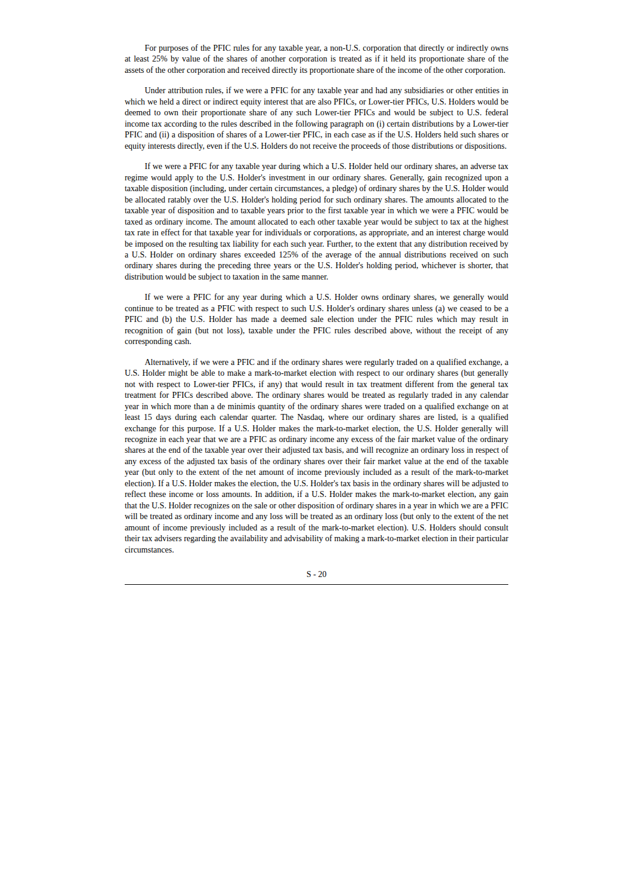For purposes of the PFIC rules for any taxable year, a non-U.S. corporation that directly or indirectly owns at least 25% by value of the shares of another corporation is treated as if it held its proportionate share of the assets of the other corporation and received directly its proportionate share of the income of the other corporation.
Under attribution rules, if we were a PFIC for any taxable year and had any subsidiaries or other entities in which we held a direct or indirect equity interest that are also PFICs, or Lower-tier PFICs, U.S. Holders would be deemed to own their proportionate share of any such Lower-tier PFICs and would be subject to U.S. federal income tax according to the rules described in the following paragraph on (i) certain distributions by a Lower-tier PFIC and (ii) a disposition of shares of a Lower-tier PFIC, in each case as if the U.S. Holders held such shares or equity interests directly, even if the U.S. Holders do not receive the proceeds of those distributions or dispositions.
If we were a PFIC for any taxable year during which a U.S. Holder held our ordinary shares, an adverse tax regime would apply to the U.S. Holder's investment in our ordinary shares. Generally, gain recognized upon a taxable disposition (including, under certain circumstances, a pledge) of ordinary shares by the U.S. Holder would be allocated ratably over the U.S. Holder's holding period for such ordinary shares. The amounts allocated to the taxable year of disposition and to taxable years prior to the first taxable year in which we were a PFIC would be taxed as ordinary income. The amount allocated to each other taxable year would be subject to tax at the highest tax rate in effect for that taxable year for individuals or corporations, as appropriate, and an interest charge would be imposed on the resulting tax liability for each such year. Further, to the extent that any distribution received by a U.S. Holder on ordinary shares exceeded 125% of the average of the annual distributions received on such ordinary shares during the preceding three years or the U.S. Holder's holding period, whichever is shorter, that distribution would be subject to taxation in the same manner.
If we were a PFIC for any year during which a U.S. Holder owns ordinary shares, we generally would continue to be treated as a PFIC with respect to such U.S. Holder's ordinary shares unless (a) we ceased to be a PFIC and (b) the U.S. Holder has made a deemed sale election under the PFIC rules which may result in recognition of gain (but not loss), taxable under the PFIC rules described above, without the receipt of any corresponding cash.
Alternatively, if we were a PFIC and if the ordinary shares were regularly traded on a qualified exchange, a U.S. Holder might be able to make a mark-to-market election with respect to our ordinary shares (but generally not with respect to Lower-tier PFICs, if any) that would result in tax treatment different from the general tax treatment for PFICs described above. The ordinary shares would be treated as regularly traded in any calendar year in which more than a de minimis quantity of the ordinary shares were traded on a qualified exchange on at least 15 days during each calendar quarter. The Nasdaq, where our ordinary shares are listed, is a qualified exchange for this purpose. If a U.S. Holder makes the mark-to-market election, the U.S. Holder generally will recognize in each year that we are a PFIC as ordinary income any excess of the fair market value of the ordinary shares at the end of the taxable year over their adjusted tax basis, and will recognize an ordinary loss in respect of any excess of the adjusted tax basis of the ordinary shares over their fair market value at the end of the taxable year (but only to the extent of the net amount of income previously included as a result of the mark-to-market election). If a U.S. Holder makes the election, the U.S. Holder's tax basis in the ordinary shares will be adjusted to reflect these income or loss amounts. In addition, if a U.S. Holder makes the mark-to-market election, any gain that the U.S. Holder recognizes on the sale or other disposition of ordinary shares in a year in which we are a PFIC will be treated as ordinary income and any loss will be treated as an ordinary loss (but only to the extent of the net amount of income previously included as a result of the mark-to-market election). U.S. Holders should consult their tax advisers regarding the availability and advisability of making a mark-to-market election in their particular circumstances.
S - 20